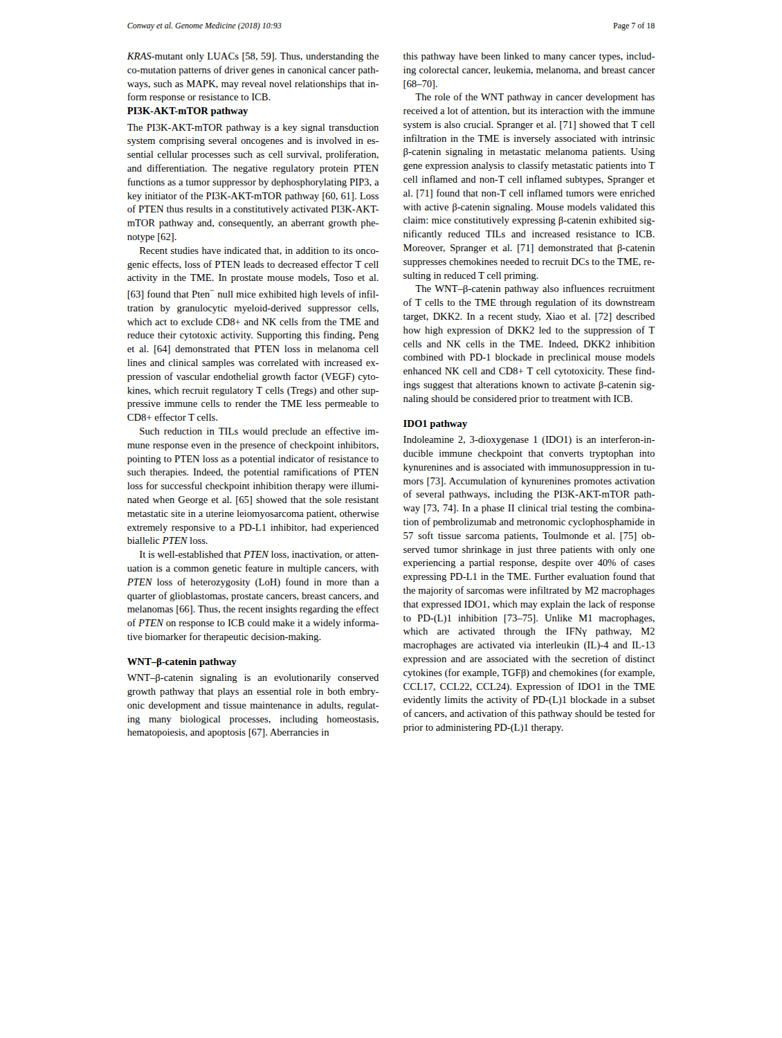Conway et al. Genome Medicine (2018) 10:93 Page 7 of 18
KRAS-mutant only LUACs [58, 59]. Thus, understanding the co-mutation patterns of driver genes in canonical cancer pathways, such as MAPK, may reveal novel relationships that inform response or resistance to ICB.
PI3K-AKT-mTOR pathway
The PI3K-AKT-mTOR pathway is a key signal transduction system comprising several oncogenes and is involved in essential cellular processes such as cell survival, proliferation, and differentiation. The negative regulatory protein PTEN functions as a tumor suppressor by dephosphorylating PIP3, a key initiator of the PI3K-AKT-mTOR pathway [60, 61]. Loss of PTEN thus results in a constitutively activated PI3K-AKT-mTOR pathway and, consequently, an aberrant growth phenotype [62].
Recent studies have indicated that, in addition to its oncogenic effects, loss of PTEN leads to decreased effector T cell activity in the TME. In prostate mouse models, Toso et al. [63] found that Pten− null mice exhibited high levels of infiltration by granulocytic myeloid-derived suppressor cells, which act to exclude CD8+ and NK cells from the TME and reduce their cytotoxic activity. Supporting this finding, Peng et al. [64] demonstrated that PTEN loss in melanoma cell lines and clinical samples was correlated with increased expression of vascular endothelial growth factor (VEGF) cytokines, which recruit regulatory T cells (Tregs) and other suppressive immune cells to render the TME less permeable to CD8+ effector T cells.
Such reduction in TILs would preclude an effective immune response even in the presence of checkpoint inhibitors, pointing to PTEN loss as a potential indicator of resistance to such therapies. Indeed, the potential ramifications of PTEN loss for successful checkpoint inhibition therapy were illuminated when George et al. [65] showed that the sole resistant metastatic site in a uterine leiomyosarcoma patient, otherwise extremely responsive to a PD-L1 inhibitor, had experienced biallelic PTEN loss.
It is well-established that PTEN loss, inactivation, or attenuation is a common genetic feature in multiple cancers, with PTEN loss of heterozygosity (LoH) found in more than a quarter of glioblastomas, prostate cancers, breast cancers, and melanomas [66]. Thus, the recent insights regarding the effect of PTEN on response to ICB could make it a widely informative biomarker for therapeutic decision-making.
WNT–β-catenin pathway
WNT–β-catenin signaling is an evolutionarily conserved growth pathway that plays an essential role in both embryonic development and tissue maintenance in adults, regulating many biological processes, including homeostasis, hematopoiesis, and apoptosis [67]. Aberrancies in
this pathway have been linked to many cancer types, including colorectal cancer, leukemia, melanoma, and breast cancer [68–70].
The role of the WNT pathway in cancer development has received a lot of attention, but its interaction with the immune system is also crucial. Spranger et al. [71] showed that T cell infiltration in the TME is inversely associated with intrinsic β-catenin signaling in metastatic melanoma patients. Using gene expression analysis to classify metastatic patients into T cell inflamed and non-T cell inflamed subtypes, Spranger et al. [71] found that non-T cell inflamed tumors were enriched with active β-catenin signaling. Mouse models validated this claim: mice constitutively expressing β-catenin exhibited significantly reduced TILs and increased resistance to ICB. Moreover, Spranger et al. [71] demonstrated that β-catenin suppresses chemokines needed to recruit DCs to the TME, resulting in reduced T cell priming.
The WNT–β-catenin pathway also influences recruitment of T cells to the TME through regulation of its downstream target, DKK2. In a recent study, Xiao et al. [72] described how high expression of DKK2 led to the suppression of T cells and NK cells in the TME. Indeed, DKK2 inhibition combined with PD-1 blockade in preclinical mouse models enhanced NK cell and CD8+ T cell cytotoxicity. These findings suggest that alterations known to activate β-catenin signaling should be considered prior to treatment with ICB.
IDO1 pathway
Indoleamine 2, 3-dioxygenase 1 (IDO1) is an interferon-inducible immune checkpoint that converts tryptophan into kynurenines and is associated with immunosuppression in tumors [73]. Accumulation of kynurenines promotes activation of several pathways, including the PI3K-AKT-mTOR pathway [73, 74]. In a phase II clinical trial testing the combination of pembrolizumab and metronomic cyclophosphamide in 57 soft tissue sarcoma patients, Toulmonde et al. [75] observed tumor shrinkage in just three patients with only one experiencing a partial response, despite over 40% of cases expressing PD-L1 in the TME. Further evaluation found that the majority of sarcomas were infiltrated by M2 macrophages that expressed IDO1, which may explain the lack of response to PD-(L)1 inhibition [73–75]. Unlike M1 macrophages, which are activated through the IFNγ pathway, M2 macrophages are activated via interleukin (IL)-4 and IL-13 expression and are associated with the secretion of distinct cytokines (for example, TGFβ) and chemokines (for example, CCL17, CCL22, CCL24). Expression of IDO1 in the TME evidently limits the activity of PD-(L)1 blockade in a subset of cancers, and activation of this pathway should be tested for prior to administering PD-(L)1 therapy.